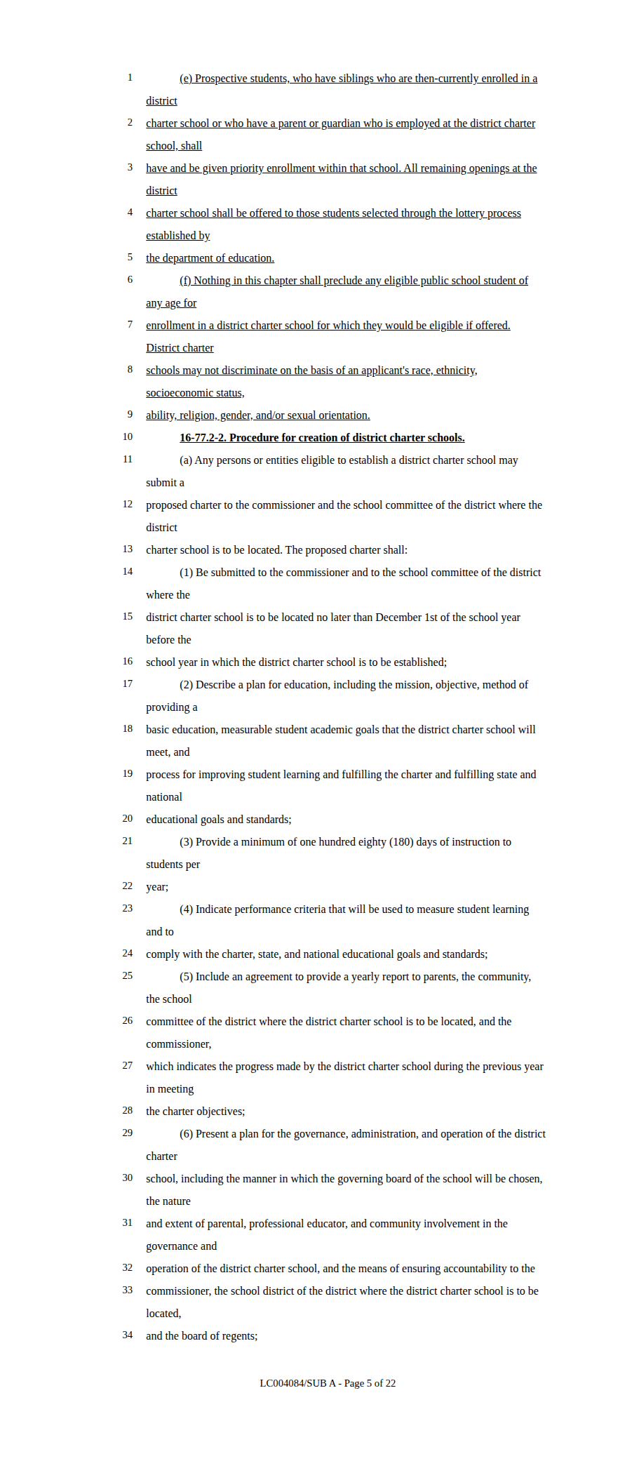(e) Prospective students, who have siblings who are then-currently enrolled in a district
charter school or who have a parent or guardian who is employed at the district charter school, shall
have and be given priority enrollment within that school. All remaining openings at the district
charter school shall be offered to those students selected through the lottery process established by
the department of education.
(f) Nothing in this chapter shall preclude any eligible public school student of any age for
enrollment in a district charter school for which they would be eligible if offered. District charter
schools may not discriminate on the basis of an applicant's race, ethnicity, socioeconomic status,
ability, religion, gender, and/or sexual orientation.
16-77.2-2. Procedure for creation of district charter schools.
(a) Any persons or entities eligible to establish a district charter school may submit a
proposed charter to the commissioner and the school committee of the district where the district
charter school is to be located. The proposed charter shall:
(1) Be submitted to the commissioner and to the school committee of the district where the
district charter school is to be located no later than December 1st of the school year before the
school year in which the district charter school is to be established;
(2) Describe a plan for education, including the mission, objective, method of providing a
basic education, measurable student academic goals that the district charter school will meet, and
process for improving student learning and fulfilling the charter and fulfilling state and national
educational goals and standards;
(3) Provide a minimum of one hundred eighty (180) days of instruction to students per
year;
(4) Indicate performance criteria that will be used to measure student learning and to
comply with the charter, state, and national educational goals and standards;
(5) Include an agreement to provide a yearly report to parents, the community, the school
committee of the district where the district charter school is to be located, and the commissioner,
which indicates the progress made by the district charter school during the previous year in meeting
the charter objectives;
(6) Present a plan for the governance, administration, and operation of the district charter
school, including the manner in which the governing board of the school will be chosen, the nature
and extent of parental, professional educator, and community involvement in the governance and
operation of the district charter school, and the means of ensuring accountability to the
commissioner, the school district of the district where the district charter school is to be located,
and the board of regents;
LC004084/SUB A - Page 5 of 22